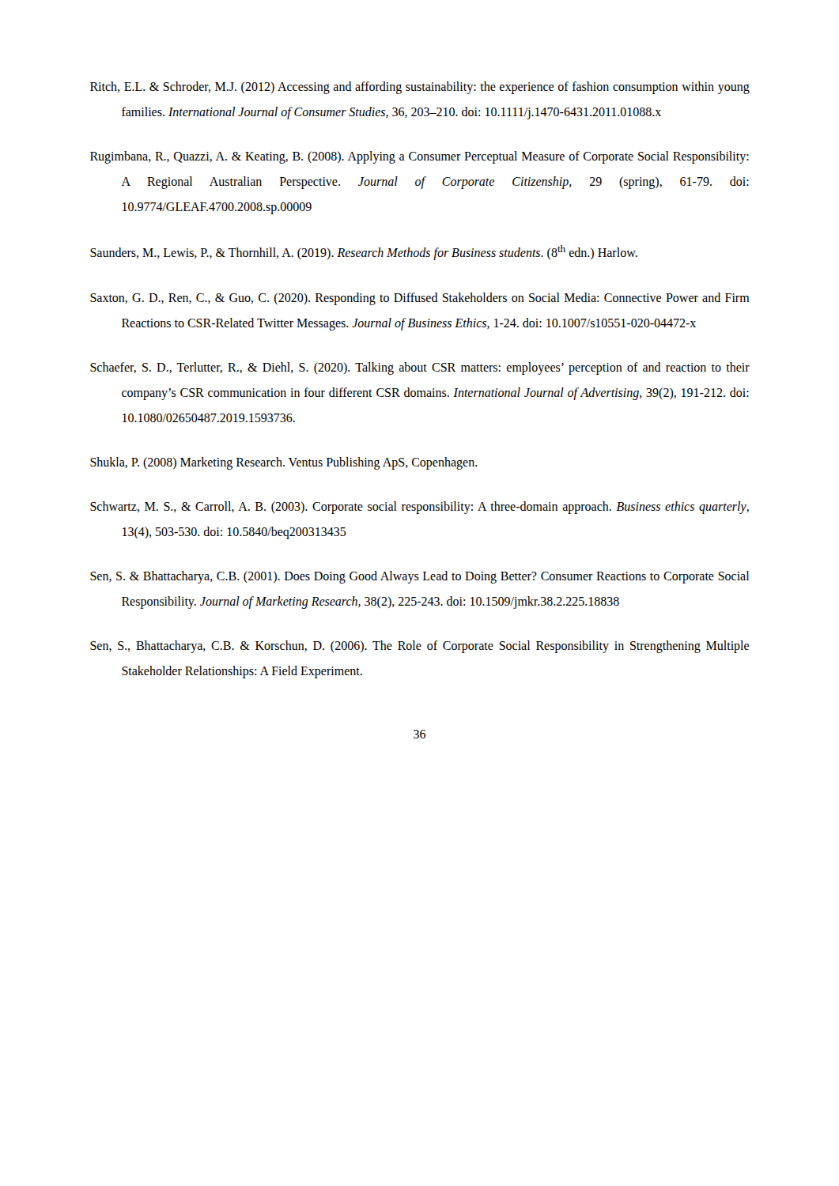Ritch, E.L. & Schroder, M.J. (2012) Accessing and affording sustainability: the experience of fashion consumption within young families. International Journal of Consumer Studies, 36, 203–210. doi: 10.1111/j.1470-6431.2011.01088.x
Rugimbana, R., Quazzi, A. & Keating, B. (2008). Applying a Consumer Perceptual Measure of Corporate Social Responsibility: A Regional Australian Perspective. Journal of Corporate Citizenship, 29 (spring), 61-79. doi: 10.9774/GLEAF.4700.2008.sp.00009
Saunders, M., Lewis, P., & Thornhill, A. (2019). Research Methods for Business students. (8th edn.) Harlow.
Saxton, G. D., Ren, C., & Guo, C. (2020). Responding to Diffused Stakeholders on Social Media: Connective Power and Firm Reactions to CSR-Related Twitter Messages. Journal of Business Ethics, 1-24. doi: 10.1007/s10551-020-04472-x
Schaefer, S. D., Terlutter, R., & Diehl, S. (2020). Talking about CSR matters: employees’ perception of and reaction to their company’s CSR communication in four different CSR domains. International Journal of Advertising, 39(2), 191-212. doi: 10.1080/02650487.2019.1593736.
Shukla, P. (2008) Marketing Research. Ventus Publishing ApS, Copenhagen.
Schwartz, M. S., & Carroll, A. B. (2003). Corporate social responsibility: A three-domain approach. Business ethics quarterly, 13(4), 503-530. doi: 10.5840/beq200313435
Sen, S. & Bhattacharya, C.B. (2001). Does Doing Good Always Lead to Doing Better? Consumer Reactions to Corporate Social Responsibility. Journal of Marketing Research, 38(2), 225-243. doi: 10.1509/jmkr.38.2.225.18838
Sen, S., Bhattacharya, C.B. & Korschun, D. (2006). The Role of Corporate Social Responsibility in Strengthening Multiple Stakeholder Relationships: A Field Experiment.
36